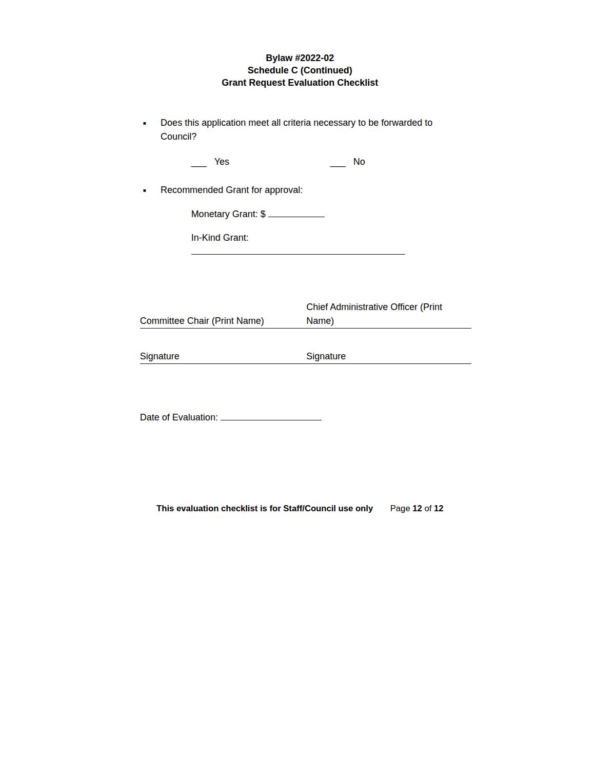Bylaw #2022-02
Schedule C (Continued)
Grant Request Evaluation Checklist
Does this application meet all criteria necessary to be forwarded to Council?
___ Yes ___ No
Recommended Grant for approval:
Monetary Grant: $
In-Kind Grant:
| Committee Chair (Print Name) | Chief Administrative Officer (Print Name) |
| Signature | Signature |
Date of Evaluation:
This evaluation checklist is for Staff/Council use only Page 12 of 12